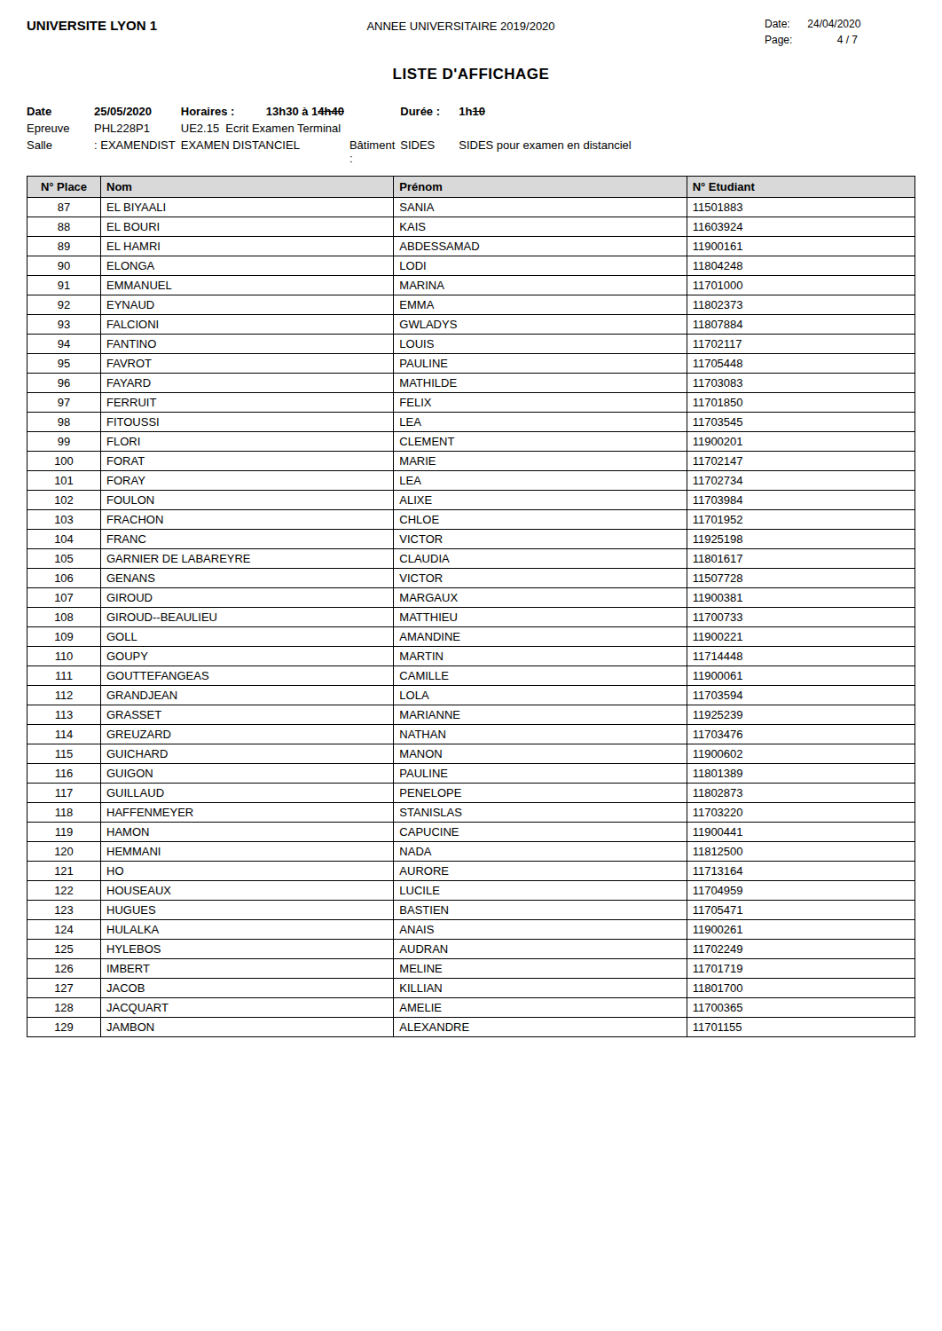UNIVERSITE LYON 1
ANNEE UNIVERSITAIRE 2019/2020
Date: 24/04/2020
Page: 4 / 7
LISTE D'AFFICHAGE
| Date | 25/05/2020 | Horaires : | 13h30 à 1 4h40 | | Durée : | 1h 10 |
| Epreuve | PHL228P1 | UE2.15 Ecrit Examen Terminal |
| Salle | : EXAMENDIST | EXAMEN DISTANCIEL | Bâtiment : | SIDES | SIDES pour examen en distanciel |
| N° Place | Nom | Prénom | N° Etudiant |
| --- | --- | --- | --- |
| 87 | EL BIYAALI | SANIA | 11501883 |
| 88 | EL BOURI | KAIS | 11603924 |
| 89 | EL HAMRI | ABDESSAMAD | 11900161 |
| 90 | ELONGA | LODI | 11804248 |
| 91 | EMMANUEL | MARINA | 11701000 |
| 92 | EYNAUD | EMMA | 11802373 |
| 93 | FALCIONI | GWLADYS | 11807884 |
| 94 | FANTINO | LOUIS | 11702117 |
| 95 | FAVROT | PAULINE | 11705448 |
| 96 | FAYARD | MATHILDE | 11703083 |
| 97 | FERRUIT | FELIX | 11701850 |
| 98 | FITOUSSI | LEA | 11703545 |
| 99 | FLORI | CLEMENT | 11900201 |
| 100 | FORAT | MARIE | 11702147 |
| 101 | FORAY | LEA | 11702734 |
| 102 | FOULON | ALIXE | 11703984 |
| 103 | FRACHON | CHLOE | 11701952 |
| 104 | FRANC | VICTOR | 11925198 |
| 105 | GARNIER DE LABAREYRE | CLAUDIA | 11801617 |
| 106 | GENANS | VICTOR | 11507728 |
| 107 | GIROUD | MARGAUX | 11900381 |
| 108 | GIROUD--BEAULIEU | MATTHIEU | 11700733 |
| 109 | GOLL | AMANDINE | 11900221 |
| 110 | GOUPY | MARTIN | 11714448 |
| 111 | GOUTTEFANGEAS | CAMILLE | 11900061 |
| 112 | GRANDJEAN | LOLA | 11703594 |
| 113 | GRASSET | MARIANNE | 11925239 |
| 114 | GREUZARD | NATHAN | 11703476 |
| 115 | GUICHARD | MANON | 11900602 |
| 116 | GUIGON | PAULINE | 11801389 |
| 117 | GUILLAUD | PENELOPE | 11802873 |
| 118 | HAFFENMEYER | STANISLAS | 11703220 |
| 119 | HAMON | CAPUCINE | 11900441 |
| 120 | HEMMANI | NADA | 11812500 |
| 121 | HO | AURORE | 11713164 |
| 122 | HOUSEAUX | LUCILE | 11704959 |
| 123 | HUGUES | BASTIEN | 11705471 |
| 124 | HULALKA | ANAIS | 11900261 |
| 125 | HYLEBOS | AUDRAN | 11702249 |
| 126 | IMBERT | MELINE | 11701719 |
| 127 | JACOB | KILLIAN | 11801700 |
| 128 | JACQUART | AMELIE | 11700365 |
| 129 | JAMBON | ALEXANDRE | 11701155 |